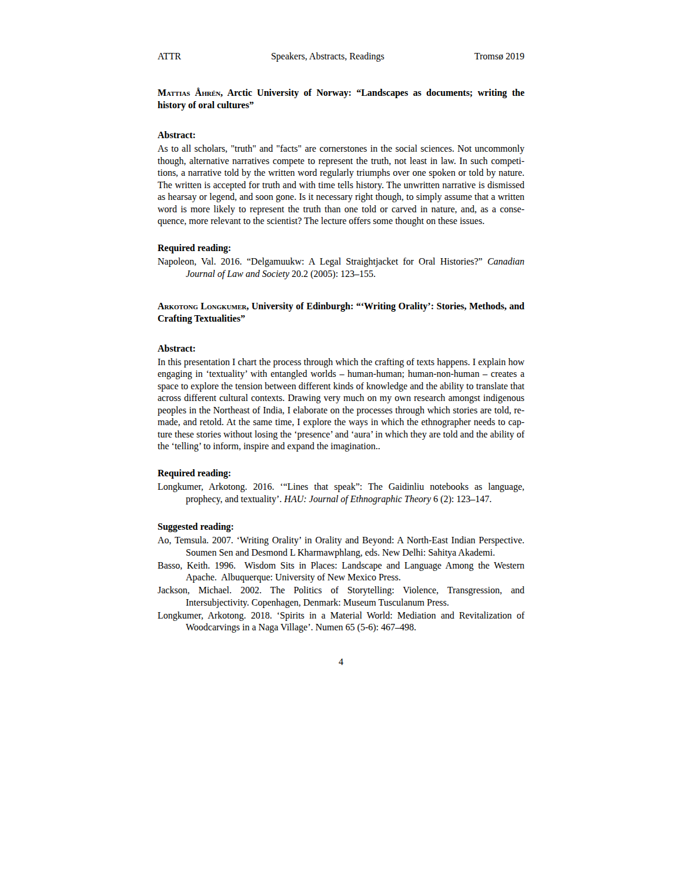ATTR
Speakers, Abstracts, Readings
Tromsø 2019
Mattias Åhrén, Arctic University of Norway: “Landscapes as documents; writing the history of oral cultures”
Abstract:
As to all scholars, "truth" and "facts" are cornerstones in the social sciences. Not uncommonly though, alternative narratives compete to represent the truth, not least in law. In such competitions, a narrative told by the written word regularly triumphs over one spoken or told by nature. The written is accepted for truth and with time tells history. The unwritten narrative is dismissed as hearsay or legend, and soon gone. Is it necessary right though, to simply assume that a written word is more likely to represent the truth than one told or carved in nature, and, as a consequence, more relevant to the scientist? The lecture offers some thought on these issues.
Required reading:
Napoleon, Val. 2016. “Delgamuukw: A Legal Straightjacket for Oral Histories?” Canadian Journal of Law and Society 20.2 (2005): 123–155.
Arkotong Longkumer, University of Edinburgh: “‘Writing Orality’: Stories, Methods, and Crafting Textualities”
Abstract:
In this presentation I chart the process through which the crafting of texts happens. I explain how engaging in ‘textuality’ with entangled worlds – human-human; human-non-human – creates a space to explore the tension between different kinds of knowledge and the ability to translate that across different cultural contexts. Drawing very much on my own research amongst indigenous peoples in the Northeast of India, I elaborate on the processes through which stories are told, remade, and retold. At the same time, I explore the ways in which the ethnographer needs to capture these stories without losing the ‘presence’ and ‘aura’ in which they are told and the ability of the ‘telling’ to inform, inspire and expand the imagination..
Required reading:
Longkumer, Arkotong. 2016. ‘“Lines that speak”: The Gaidinliu notebooks as language, prophecy, and textuality’. HAU: Journal of Ethnographic Theory 6 (2): 123–147.
Suggested reading:
Ao, Temsula. 2007. ‘Writing Orality’ in Orality and Beyond: A North-East Indian Perspective. Soumen Sen and Desmond L Kharmawphlang, eds. New Delhi: Sahitya Akademi.
Basso, Keith. 1996. Wisdom Sits in Places: Landscape and Language Among the Western Apache. Albuquerque: University of New Mexico Press.
Jackson, Michael. 2002. The Politics of Storytelling: Violence, Transgression, and Intersubjectivity. Copenhagen, Denmark: Museum Tusculanum Press.
Longkumer, Arkotong. 2018. ‘Spirits in a Material World: Mediation and Revitalization of Woodcarvings in a Naga Village’. Numen 65 (5-6): 467–498.
4